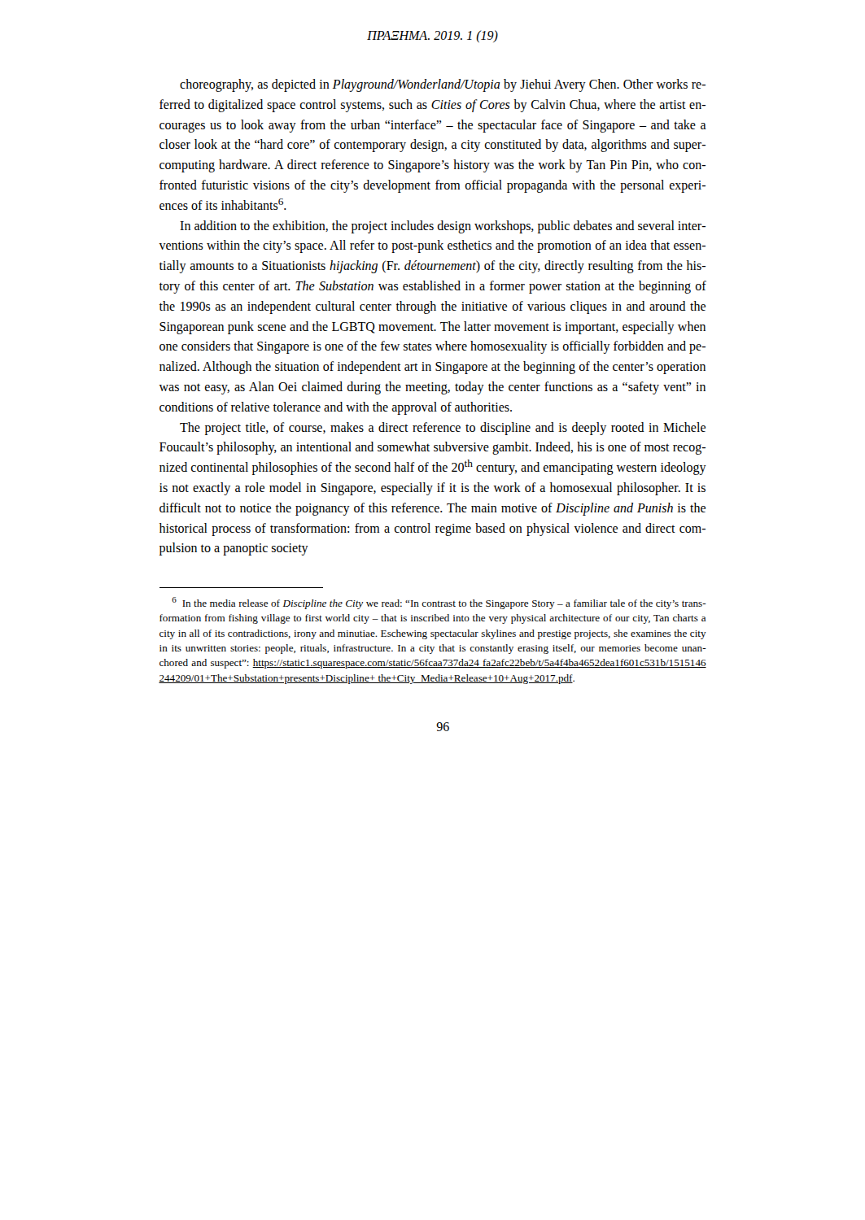ΠΡΑΞΗMΑ. 2019. 1 (19)
choreography, as depicted in Playground/Wonderland/Utopia by Jiehui Avery Chen. Other works referred to digitalized space control systems, such as Cities of Cores by Calvin Chua, where the artist encourages us to look away from the urban “interface” – the spectacular face of Singapore – and take a closer look at the “hard core” of contemporary design, a city constituted by data, algorithms and supercomputing hardware. A direct reference to Singapore’s history was the work by Tan Pin Pin, who confronted futuristic visions of the city’s development from official propaganda with the personal experiences of its inhabitants6.
In addition to the exhibition, the project includes design workshops, public debates and several interventions within the city’s space. All refer to post-punk esthetics and the promotion of an idea that essentially amounts to a Situationists hijacking (Fr. détournement) of the city, directly resulting from the history of this center of art. The Substation was established in a former power station at the beginning of the 1990s as an independent cultural center through the initiative of various cliques in and around the Singaporean punk scene and the LGBTQ movement. The latter movement is important, especially when one considers that Singapore is one of the few states where homosexuality is officially forbidden and penalized. Although the situation of independent art in Singapore at the beginning of the center’s operation was not easy, as Alan Oei claimed during the meeting, today the center functions as a “safety vent” in conditions of relative tolerance and with the approval of authorities.
The project title, of course, makes a direct reference to discipline and is deeply rooted in Michele Foucault’s philosophy, an intentional and somewhat subversive gambit. Indeed, his is one of most recognized continental philosophies of the second half of the 20th century, and emancipating western ideology is not exactly a role model in Singapore, especially if it is the work of a homosexual philosopher. It is difficult not to notice the poignancy of this reference. The main motive of Discipline and Punish is the historical process of transformation: from a control regime based on physical violence and direct compulsion to a panoptic society
6 In the media release of Discipline the City we read: “In contrast to the Singapore Story – a familiar tale of the city’s transformation from fishing village to first world city – that is inscribed into the very physical architecture of our city, Tan charts a city in all of its contradictions, irony and minutiae. Eschewing spectacular skylines and prestige projects, she examines the city in its unwritten stories: people, rituals, infrastructure. In a city that is constantly erasing itself, our memories become unanchored and suspect”: https://static1.squarespace.com/static/56fcaa737da24 fa2afc22beb/t/5a4f4ba4652dea1f601c531b/1515146244209/01+The+Substation+presents+Discipline+ the+City_Media+Release+10+Aug+2017.pdf.
96